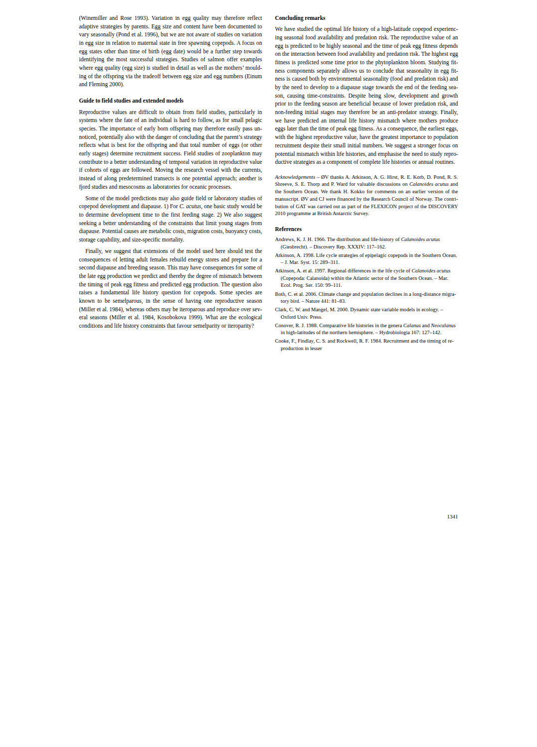(Winemiller and Rose 1993). Variation in egg quality may therefore reflect adaptive strategies by parents. Egg size and content have been documented to vary seasonally (Pond et al. 1996), but we are not aware of studies on variation in egg size in relation to maternal state in free spawning copepods. A focus on egg states other than time of birth (egg date) would be a further step towards identifying the most successful strategies. Studies of salmon offer examples where egg quality (egg size) is studied in detail as well as the mothers’ moulding of the offspring via the tradeoff between egg size and egg numbers (Einum and Fleming 2000).
Guide to field studies and extended models
Reproductive values are difficult to obtain from field studies, particularly in systems where the fate of an individual is hard to follow, as for small pelagic species. The importance of early born offspring may therefore easily pass unnoticed, potentially also with the danger of concluding that the parent’s strategy reflects what is best for the offspring and that total number of eggs (or other early stages) determine recruitment success. Field studies of zooplankton may contribute to a better understanding of temporal variation in reproductive value if cohorts of eggs are followed. Moving the research vessel with the currents, instead of along predetermined transects is one potential approach; another is fjord studies and mesocosms as laboratories for oceanic processes.
Some of the model predictions may also guide field or laboratory studies of copepod development and diapause. 1) For C. acutus, one basic study would be to determine development time to the first feeding stage. 2) We also suggest seeking a better understanding of the constraints that limit young stages from diapause. Potential causes are metabolic costs, migration costs, buoyancy costs, storage capability, and size-specific mortality.
Finally, we suggest that extensions of the model used here should test the consequences of letting adult females rebuild energy stores and prepare for a second diapause and breeding season. This may have consequences for some of the late egg production we predict and thereby the degree of mismatch between the timing of peak egg fitness and predicted egg production. The question also raises a fundamental life history question for copepods. Some species are known to be semelparous, in the sense of having one reproductive season (Miller et al. 1984), whereas others may be iteroparous and reproduce over several seasons (Miller et al. 1984, Kosobokova 1999). What are the ecological conditions and life history constraints that favour semelparity or iteroparity?
Concluding remarks
We have studied the optimal life history of a high-latitude copepod experiencing seasonal food availability and predation risk. The reproductive value of an egg is predicted to be highly seasonal and the time of peak egg fitness depends on the interaction between food availability and predation risk. The highest egg fitness is predicted some time prior to the phytoplankton bloom. Studying fitness components separately allows us to conclude that seasonality in egg fitness is caused both by environmental seasonality (food and predation risk) and by the need to develop to a diapause stage towards the end of the feeding season, causing time-constraints. Despite being slow, development and growth prior to the feeding season are beneficial because of lower predation risk, and non-feeding initial stages may therefore be an anti-predator strategy. Finally, we have predicted an internal life history mismatch where mothers produce eggs later than the time of peak egg fitness. As a consequence, the earliest eggs, with the highest reproductive value, have the greatest importance to population recruitment despite their small initial numbers. We suggest a stronger focus on potential mismatch within life histories, and emphasise the need to study reproductive strategies as a component of complete life histories or annual routines.
Acknowledgements – ØV thanks A. Atkinson, A. G. Hirst, R. E. Korb, D. Pond, R. S. Shreeve, S. E. Thorp and P. Ward for valuable discussions on Calanoides acutus and the Southern Ocean. We thank H. Kokko for comments on an earlier version of the manuscript. ØV and CJ were financed by the Research Council of Norway. The contribution of GAT was carried out as part of the FLEXICON project of the DISCOVERY 2010 programme at British Antarctic Survey.
References
Andrews, K. J. H. 1966. The distribution and life-history of Calanoides acutus (Giesbrecht). – Discovery Rep. XXXIV: 117–162.
Atkinson, A. 1998. Life cycle strategies of epipelagic copepods in the Southern Ocean. – J. Mar. Syst. 15: 289–311.
Atkinson, A. et al. 1997. Regional differences in the life cycle of Calanoides acutus (Copepoda: Calanoida) within the Atlantic sector of the Southern Ocean. – Mar. Ecol. Prog. Ser. 150: 99–111.
Both, C. et al. 2006. Climate change and population declines in a long-distance migratory bird. – Nature 441: 81–83.
Clark, C. W. and Mangel, M. 2000. Dynamic state variable models in ecology. – Oxford Univ. Press.
Conover, R. J. 1988. Comparative life histories in the genera Calanus and Neocalanus in high-latitudes of the northern hemisphere. – Hydrobiologia 167: 127–142.
Cooke, F., Findlay, C. S. and Rockwell, R. F. 1984. Recruitment and the timing of reproduction in lesser
1341